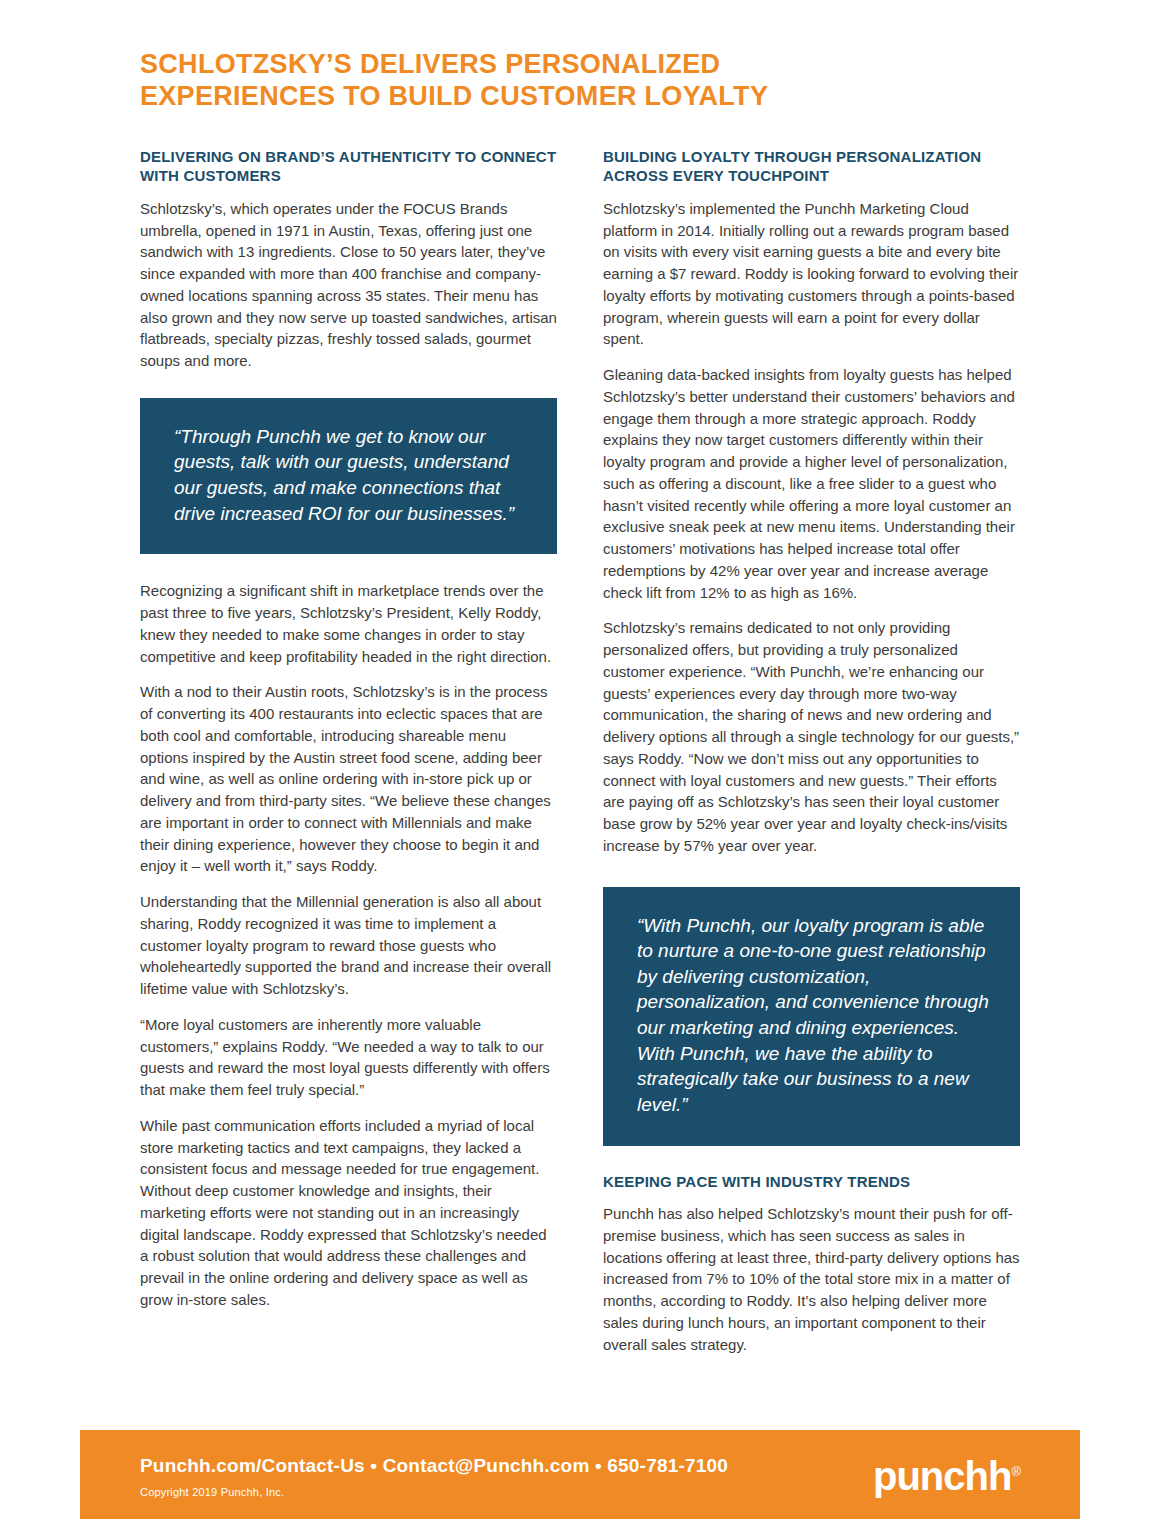Schlotzsky’s Delivers Personalized Experiences to Build Customer Loyalty
Delivering on Brand’s Authenticity to Connect with Customers
Schlotzsky’s, which operates under the FOCUS Brands umbrella, opened in 1971 in Austin, Texas, offering just one sandwich with 13 ingredients. Close to 50 years later, they’ve since expanded with more than 400 franchise and company-owned locations spanning across 35 states. Their menu has also grown and they now serve up toasted sandwiches, artisan flatbreads, specialty pizzas, freshly tossed salads, gourmet soups and more.
“Through Punchh we get to know our guests, talk with our guests, understand our guests, and make connections that drive increased ROI for our businesses.”
Recognizing a significant shift in marketplace trends over the past three to five years, Schlotzsky’s President, Kelly Roddy, knew they needed to make some changes in order to stay competitive and keep profitability headed in the right direction.
With a nod to their Austin roots, Schlotzsky’s is in the process of converting its 400 restaurants into eclectic spaces that are both cool and comfortable, introducing shareable menu options inspired by the Austin street food scene, adding beer and wine, as well as online ordering with in-store pick up or delivery and from third-party sites. “We believe these changes are important in order to connect with Millennials and make their dining experience, however they choose to begin it and enjoy it – well worth it,” says Roddy.
Understanding that the Millennial generation is also all about sharing, Roddy recognized it was time to implement a customer loyalty program to reward those guests who wholeheartedly supported the brand and increase their overall lifetime value with Schlotzsky’s.
“More loyal customers are inherently more valuable customers,” explains Roddy. “We needed a way to talk to our guests and reward the most loyal guests differently with offers that make them feel truly special.”
While past communication efforts included a myriad of local store marketing tactics and text campaigns, they lacked a consistent focus and message needed for true engagement. Without deep customer knowledge and insights, their marketing efforts were not standing out in an increasingly digital landscape. Roddy expressed that Schlotzsky’s needed a robust solution that would address these challenges and prevail in the online ordering and delivery space as well as grow in-store sales.
Building Loyalty Through Personalization Across Every Touchpoint
Schlotzsky’s implemented the Punchh Marketing Cloud platform in 2014. Initially rolling out a rewards program based on visits with every visit earning guests a bite and every bite earning a $7 reward. Roddy is looking forward to evolving their loyalty efforts by motivating customers through a points-based program, wherein guests will earn a point for every dollar spent.
Gleaning data-backed insights from loyalty guests has helped Schlotzsky’s better understand their customers’ behaviors and engage them through a more strategic approach. Roddy explains they now target customers differently within their loyalty program and provide a higher level of personalization, such as offering a discount, like a free slider to a guest who hasn’t visited recently while offering a more loyal customer an exclusive sneak peek at new menu items. Understanding their customers’ motivations has helped increase total offer redemptions by 42% year over year and increase average check lift from 12% to as high as 16%.
Schlotzsky’s remains dedicated to not only providing personalized offers, but providing a truly personalized customer experience. “With Punchh, we’re enhancing our guests’ experiences every day through more two-way communication, the sharing of news and new ordering and delivery options all through a single technology for our guests,” says Roddy. “Now we don’t miss out any opportunities to connect with loyal customers and new guests.” Their efforts are paying off as Schlotzsky’s has seen their loyal customer base grow by 52% year over year and loyalty check-ins/visits increase by 57% year over year.
“With Punchh, our loyalty program is able to nurture a one-to-one guest relationship by delivering customization, personalization, and convenience through our marketing and dining experiences. With Punchh, we have the ability to strategically take our business to a new level.”
Keeping Pace with Industry Trends
Punchh has also helped Schlotzsky’s mount their push for off-premise business, which has seen success as sales in locations offering at least three, third-party delivery options has increased from 7% to 10% of the total store mix in a matter of months, according to Roddy. It’s also helping deliver more sales during lunch hours, an important component to their overall sales strategy.
Punchh.com/Contact-Us • Contact@Punchh.com • 650-781-7100 Copyright 2019 Punchh, Inc.
punchh®